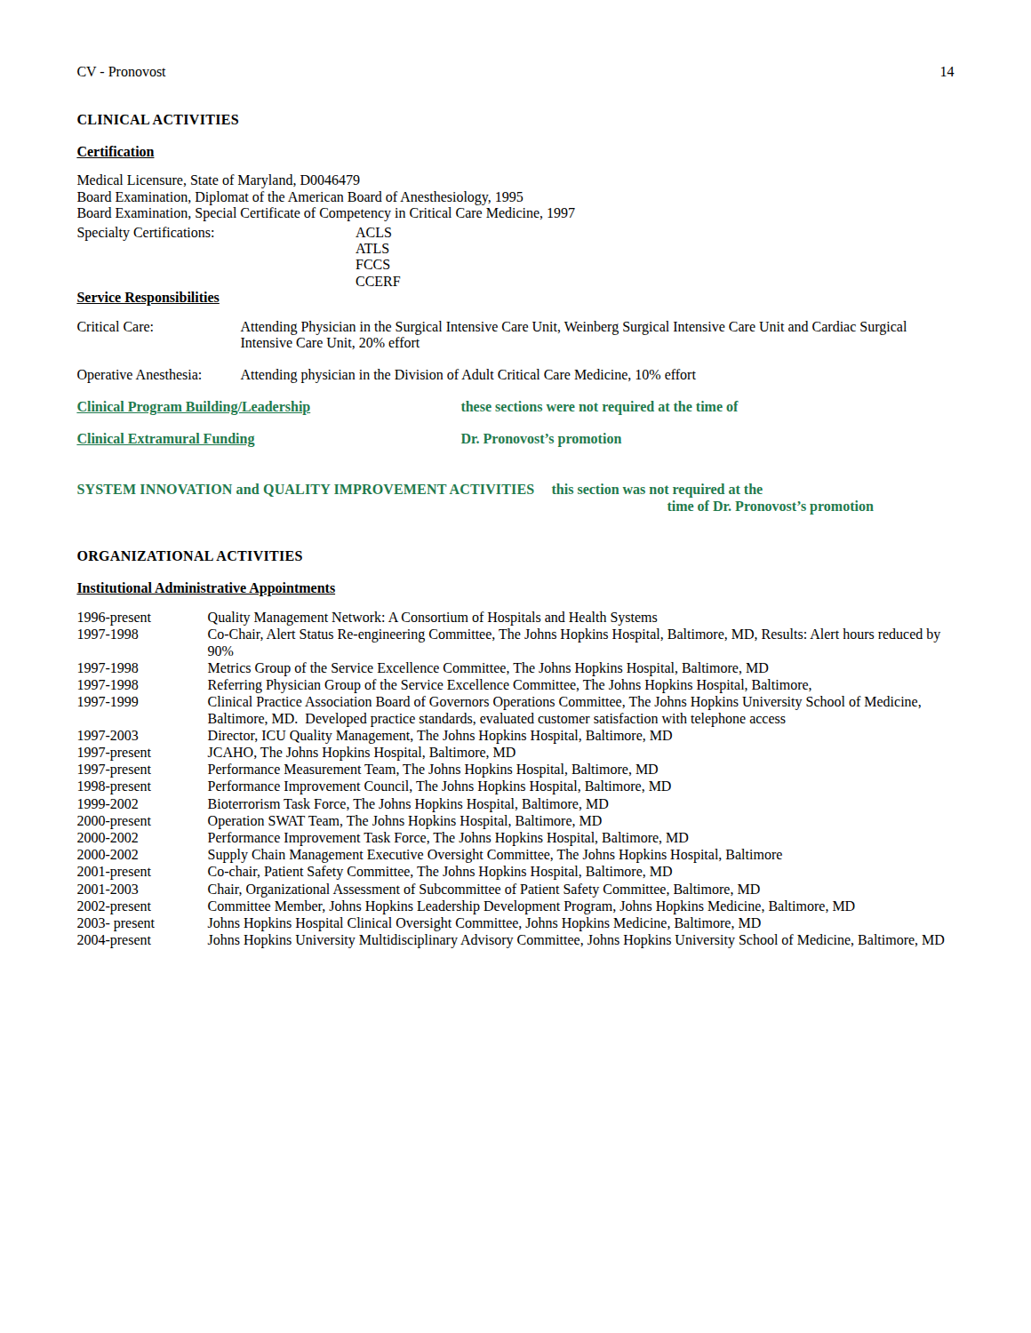CV - Pronovost 14
CLINICAL ACTIVITIES
Certification
Medical Licensure, State of Maryland, D0046479
Board Examination, Diplomat of the American Board of Anesthesiology, 1995
Board Examination, Special Certificate of Competency in Critical Care Medicine, 1997
Specialty Certifications:
ACLS
ATLS
FCCS
CCERF
Service Responsibilities
Critical Care:
Attending Physician in the Surgical Intensive Care Unit, Weinberg Surgical Intensive Care Unit and Cardiac Surgical Intensive Care Unit, 20% effort
Operative Anesthesia:
Attending physician in the Division of Adult Critical Care Medicine, 10% effort
Clinical Program Building/Leadership
these sections were not required at the time of
Clinical Extramural Funding
Dr. Pronovost’s promotion
SYSTEM INNOVATION and QUALITY IMPROVEMENT ACTIVITIES this section was not required at the
time of Dr. Pronovost’s promotion
ORGANIZATIONAL ACTIVITIES
Institutional Administrative Appointments
| 1996-present | Quality Management Network: A Consortium of Hospitals and Health Systems |
| 1997-1998 | Co-Chair, Alert Status Re-engineering Committee, The Johns Hopkins Hospital, Baltimore, MD, Results: Alert hours reduced by 90% |
| 1997-1998 | Metrics Group of the Service Excellence Committee, The Johns Hopkins Hospital, Baltimore, MD |
| 1997-1998 | Referring Physician Group of the Service Excellence Committee, The Johns Hopkins Hospital, Baltimore, |
| 1997-1999 | Clinical Practice Association Board of Governors Operations Committee, The Johns Hopkins University School of Medicine, Baltimore, MD. Developed practice standards, evaluated customer satisfaction with telephone access |
| 1997-2003 | Director, ICU Quality Management, The Johns Hopkins Hospital, Baltimore, MD |
| 1997-present | JCAHO, The Johns Hopkins Hospital, Baltimore, MD |
| 1997-present | Performance Measurement Team, The Johns Hopkins Hospital, Baltimore, MD |
| 1998-present | Performance Improvement Council, The Johns Hopkins Hospital, Baltimore, MD |
| 1999-2002 | Bioterrorism Task Force, The Johns Hopkins Hospital, Baltimore, MD |
| 2000-present | Operation SWAT Team, The Johns Hopkins Hospital, Baltimore, MD |
| 2000-2002 | Performance Improvement Task Force, The Johns Hopkins Hospital, Baltimore, MD |
| 2000-2002 | Supply Chain Management Executive Oversight Committee, The Johns Hopkins Hospital, Baltimore |
| 2001-present | Co-chair, Patient Safety Committee, The Johns Hopkins Hospital, Baltimore, MD |
| 2001-2003 | Chair, Organizational Assessment of Subcommittee of Patient Safety Committee, Baltimore, MD |
| 2002-present | Committee Member, Johns Hopkins Leadership Development Program, Johns Hopkins Medicine, Baltimore, MD |
| 2003- present | Johns Hopkins Hospital Clinical Oversight Committee, Johns Hopkins Medicine, Baltimore, MD |
| 2004-present | Johns Hopkins University Multidisciplinary Advisory Committee, Johns Hopkins University School of Medicine, Baltimore, MD |